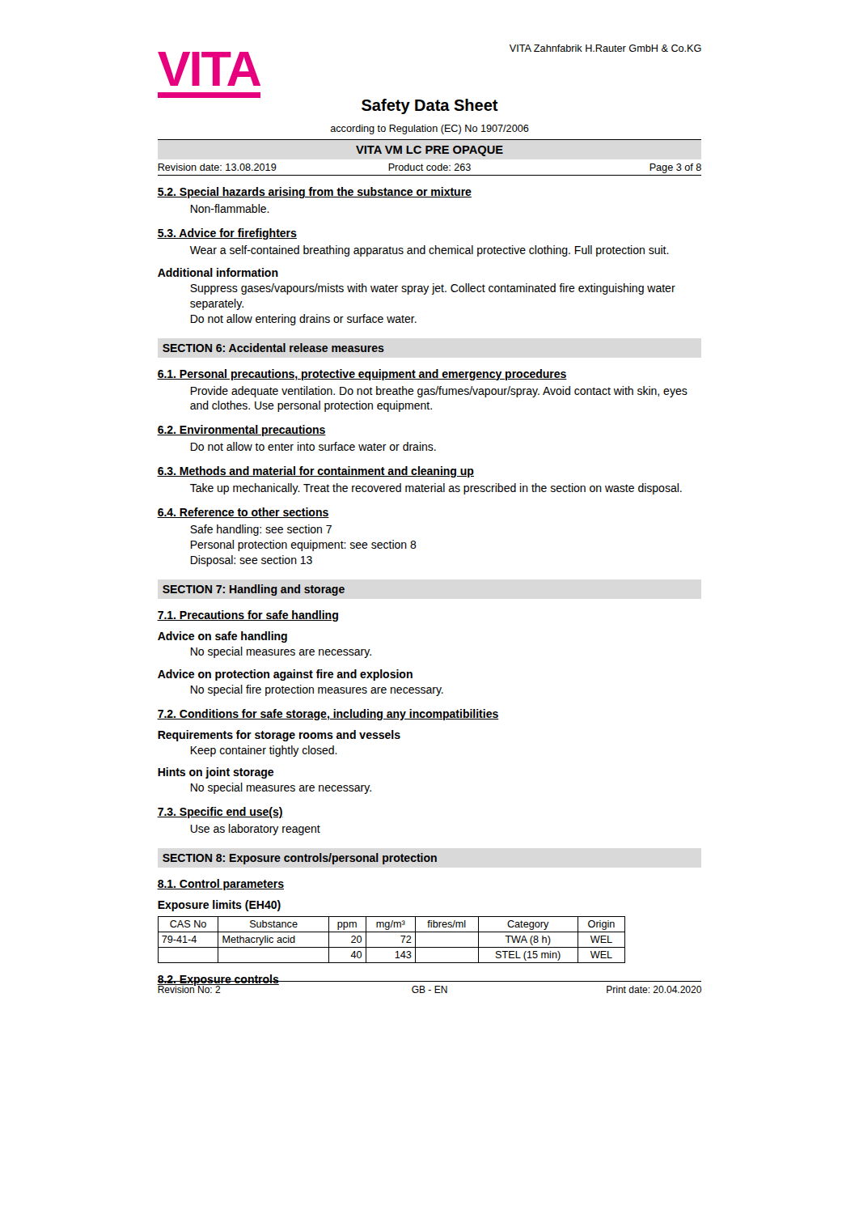VITA
VITA Zahnfabrik H.Rauter GmbH & Co.KG
Safety Data Sheet
according to Regulation (EC) No 1907/2006
VITA VM LC PRE OPAQUE
Revision date: 13.08.2019
Product code: 263
Page 3 of 8
5.2. Special hazards arising from the substance or mixture
Non-flammable.
5.3. Advice for firefighters
Wear a self-contained breathing apparatus and chemical protective clothing. Full protection suit.
Additional information
Suppress gases/vapours/mists with water spray jet. Collect contaminated fire extinguishing water separately.
Do not allow entering drains or surface water.
SECTION 6: Accidental release measures
6.1. Personal precautions, protective equipment and emergency procedures
Provide adequate ventilation. Do not breathe gas/fumes/vapour/spray. Avoid contact with skin, eyes and clothes. Use personal protection equipment.
6.2. Environmental precautions
Do not allow to enter into surface water or drains.
6.3. Methods and material for containment and cleaning up
Take up mechanically. Treat the recovered material as prescribed in the section on waste disposal.
6.4. Reference to other sections
Safe handling: see section 7
Personal protection equipment: see section 8
Disposal: see section 13
SECTION 7: Handling and storage
7.1. Precautions for safe handling
Advice on safe handling
No special measures are necessary.
Advice on protection against fire and explosion
No special fire protection measures are necessary.
7.2. Conditions for safe storage, including any incompatibilities
Requirements for storage rooms and vessels
Keep container tightly closed.
Hints on joint storage
No special measures are necessary.
7.3. Specific end use(s)
Use as laboratory reagent
SECTION 8: Exposure controls/personal protection
8.1. Control parameters
Exposure limits (EH40)
| CAS No | Substance | ppm | mg/m³ | fibres/ml | Category | Origin |
| --- | --- | --- | --- | --- | --- | --- |
| 79-41-4 | Methacrylic acid | 20 | 72 | | TWA (8 h) | WEL |
| | | 40 | 143 | | STEL (15 min) | WEL |
8.2. Exposure controls
Revision No: 2
GB - EN
Print date: 20.04.2020